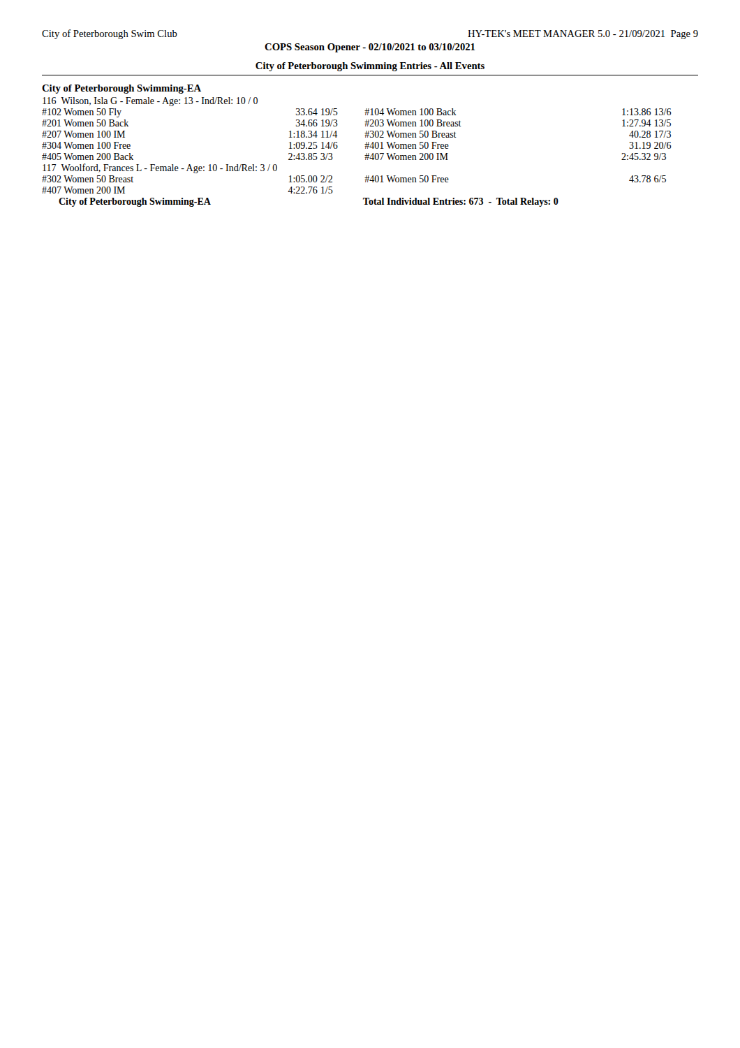City of Peterborough Swim Club HY-TEK's MEET MANAGER 5.0 - 21/09/2021 Page 9
COPS Season Opener - 02/10/2021 to 03/10/2021
City of Peterborough Swimming Entries - All Events
City of Peterborough Swimming-EA
| 116 Wilson, Isla G - Female - Age: 13 - Ind/Rel: 10 / 0 |
| #102 Women 50 Fly | 33.64 | 19/5 | #104 Women 100 Back | 1:13.86 | 13/6 |
| #201 Women 50 Back | 34.66 | 19/3 | #203 Women 100 Breast | 1:27.94 | 13/5 |
| #207 Women 100 IM | 1:18.34 | 11/4 | #302 Women 50 Breast | 40.28 | 17/3 |
| #304 Women 100 Free | 1:09.25 | 14/6 | #401 Women 50 Free | 31.19 | 20/6 |
| #405 Women 200 Back | 2:43.85 | 3/3 | #407 Women 200 IM | 2:45.32 | 9/3 |
| 117 Woolford, Frances L - Female - Age: 10 - Ind/Rel: 3 / 0 |
| #302 Women 50 Breast | 1:05.00 | 2/2 | #401 Women 50 Free | 43.78 | 6/5 |
| #407 Women 200 IM | 4:22.76 | 1/5 | | | |
| City of Peterborough Swimming-EA | Total Individual Entries: 673 - Total Relays: 0 |